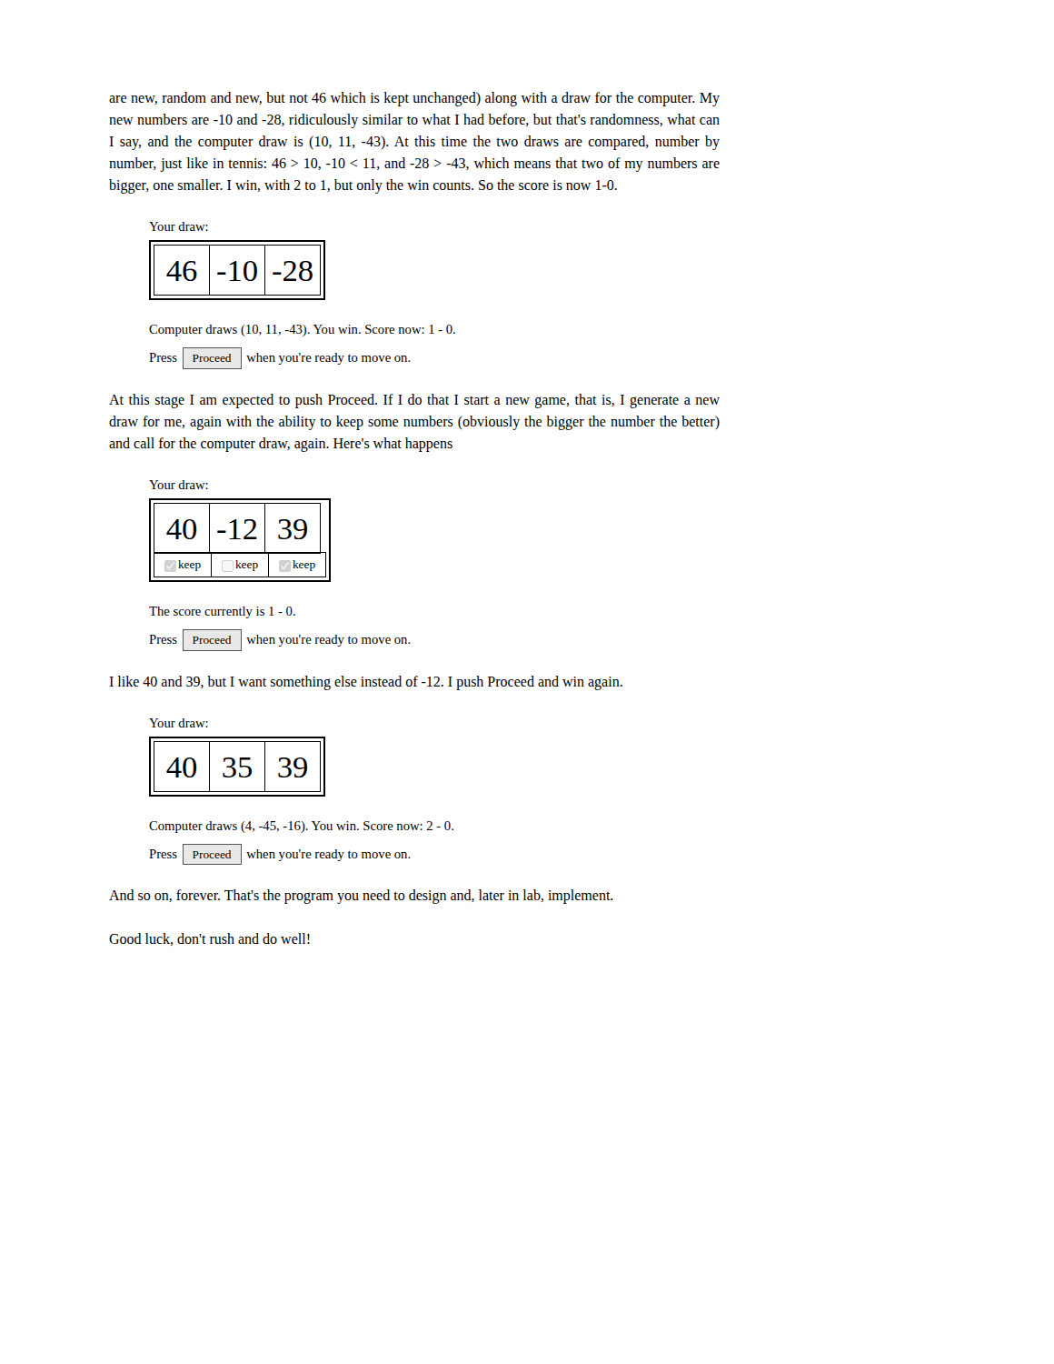are new, random and new, but not 46 which is kept unchanged) along with a draw for the computer. My new numbers are -10 and -28, ridiculously similar to what I had before, but that's randomness, what can I say, and the computer draw is (10, 11, -43). At this time the two draws are compared, number by number, just like in tennis: 46 > 10, -10 < 11, and -28 > -43, which means that two of my numbers are bigger, one smaller. I win, with 2 to 1, but only the win counts. So the score is now 1-0.
Your draw:
| 46 | -10 | -28 |
Computer draws (10, 11, -43). You win. Score now: 1 - 0.
Press Proceed when you're ready to move on.
At this stage I am expected to push Proceed. If I do that I start a new game, that is, I generate a new draw for me, again with the ability to keep some numbers (obviously the bigger the number the better) and call for the computer draw, again. Here's what happens
Your draw:
| 40 | -12 | 39 |
| keep | keep | keep |
The score currently is 1 - 0.
Press Proceed when you're ready to move on.
I like 40 and 39, but I want something else instead of -12. I push Proceed and win again.
Your draw:
| 40 | 35 | 39 |
Computer draws (4, -45, -16). You win. Score now: 2 - 0.
Press Proceed when you're ready to move on.
And so on, forever. That's the program you need to design and, later in lab, implement.
Good luck, don't rush and do well!